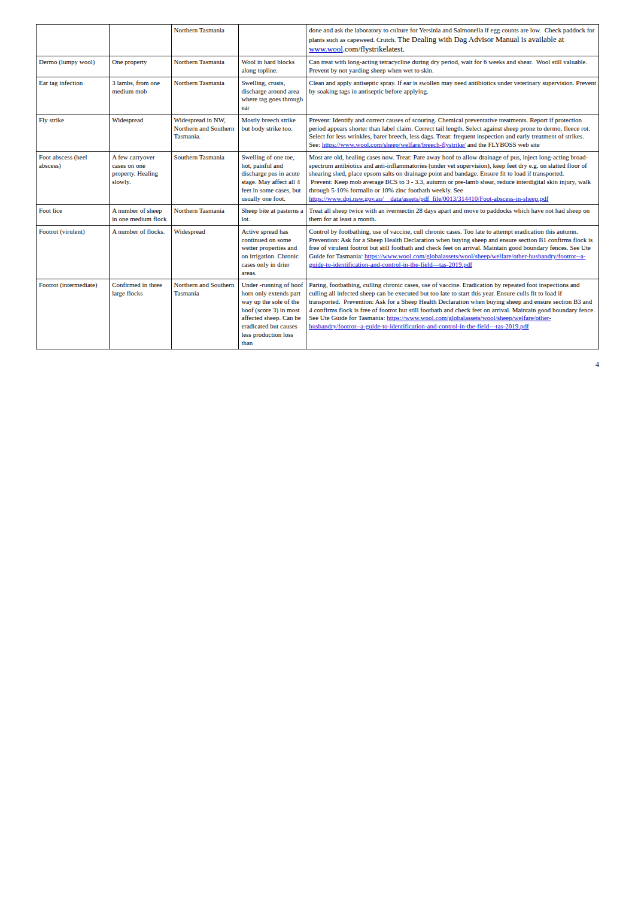| | | Northern Tasmania | | done and ask the laboratory to culture for Yersinia and Salmonella if egg counts are low. Check paddock for plants such as capeweed. Crutch. The Dealing with Dag Advisor Manual is available at www.wool .com/flystrikelatest. |
| Dermo (lumpy wool) | One property | Northern Tasmania | Wool in hard blocks along topline. | Can treat with long-acting tetracycline during dry period, wait for 6 weeks and shear. Wool still valuable. Prevent by not yarding sheep when wet to skin. |
| Ear tag infection | 3 lambs, from one medium mob | Northern Tasmania | Swelling, crusts, discharge around area where tag goes through ear | Clean and apply antiseptic spray. If ear is swollen may need antibiotics under veterinary supervision. Prevent by soaking tags in antiseptic before applying. |
| Fly strike | Widespread | Widespread in NW, Northern and Southern Tasmania. | Mostly breech strike but body strike too. | Prevent: Identify and correct causes of scouring. Chemical preventative treatments. Report if protection period appears shorter than label claim. Correct tail length. Select against sheep prone to dermo, fleece rot. Select for less wrinkles, barer breech, less dags. Treat: frequent inspection and early treatment of strikes. See: https://www.wool.com/sheep/welfare/breech-flystrike/ and the FLYBOSS web site |
| Foot abscess (heel abscess) | A few carryover cases on one property. Healing slowly. | Southern Tasmania | Swelling of one toe, hot, painful and discharge pus in acute stage. May affect all 4 feet in some cases, but usually one foot. | Most are old, healing cases now. Treat: Pare away hoof to allow drainage of pus, inject long-acting broad-spectrum antibiotics and anti-inflammatories (under vet supervision), keep feet dry e.g. on slatted floor of shearing shed, place epsom salts on drainage point and bandage. Ensure fit to load if transported. Prevent: Keep mob average BCS to 3 - 3.3, autumn or pre-lamb shear, reduce interdigital skin injury, walk through 5-10% formalin or 10% zinc footbath weekly. See https://www.dpi.nsw.gov.au/__data/assets/pdf_file/0013/314410/Foot-abscess-in-sheep.pdf |
| Foot lice | A number of sheep in one medium flock | Northern Tasmania | Sheep bite at pasterns a lot. | Treat all sheep twice with an ivermectin 28 days apart and move to paddocks which have not had sheep on them for at least a month. |
| Footrot (virulent) | A number of flocks. | Widespread | Active spread has continued on some wetter properties and on irrigation. Chronic cases only in drier areas. | Control by footbathing, use of vaccine, cull chronic cases. Too late to attempt eradication this autumn. Prevention: Ask for a Sheep Health Declaration when buying sheep and ensure section B1 confirms flock is free of virulent footrot but still footbath and check feet on arrival. Maintain good boundary fences. See Ute Guide for Tasmania: https://www.wool.com/globalassets/wool/sheep/welfare/other-husbandry/footrot--a-guide-to-identification-and-control-in-the-field---tas-2019.pdf |
| Footrot (intermediate) | Confirmed in three large flocks | Northern and Southern Tasmania | Under -running of hoof horn only extends part way up the sole of the hoof (score 3) in most affected sheep. Can be eradicated but causes less production loss than | Paring, footbathing, culling chronic cases, use of vaccine. Eradication by repeated foot inspections and culling all infected sheep can be executed but too late to start this year. Ensure culls fit to load if transported. Prevention: Ask for a Sheep Health Declaration when buying sheep and ensure section B3 and 4 confirms flock is free of footrot but still footbath and check feet on arrival. Maintain good boundary fence. See Ute Guide for Tasmania: https://www.wool.com/globalassets/wool/sheep/welfare/other-husbandry/footrot--a-guide-to-identification-and-control-in-the-field---tas-2019.pdf |
4